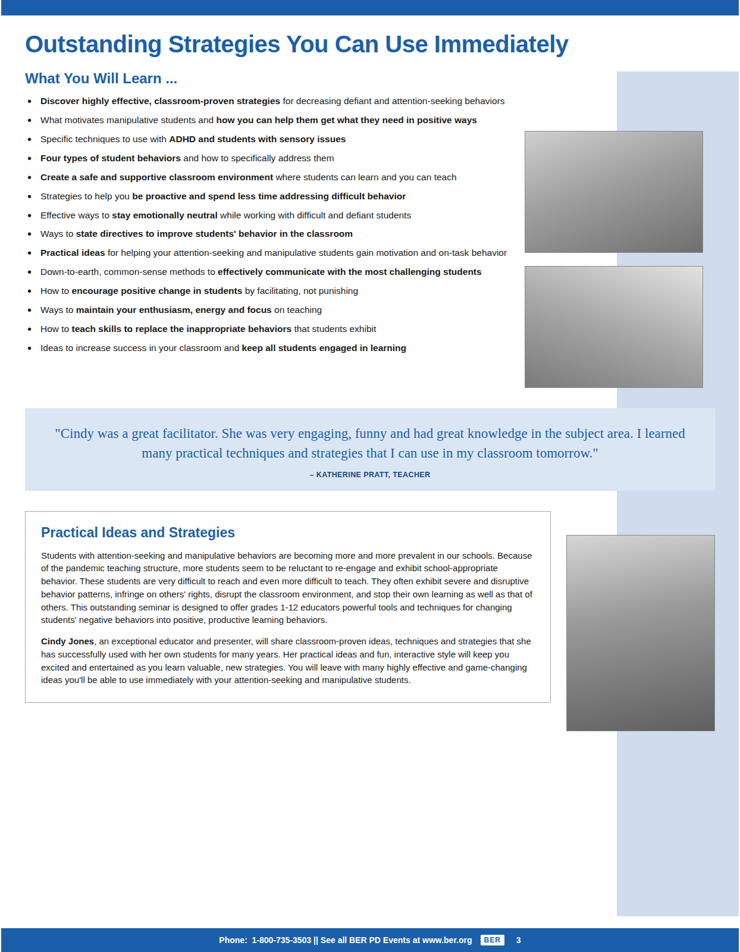Outstanding Strategies You Can Use Immediately
What You Will Learn ...
Discover highly effective, classroom-proven strategies for decreasing defiant and attention-seeking behaviors
What motivates manipulative students and how you can help them get what they need in positive ways
Specific techniques to use with ADHD and students with sensory issues
Four types of student behaviors and how to specifically address them
Create a safe and supportive classroom environment where students can learn and you can teach
Strategies to help you be proactive and spend less time addressing difficult behavior
Effective ways to stay emotionally neutral while working with difficult and defiant students
Ways to state directives to improve students' behavior in the classroom
Practical ideas for helping your attention-seeking and manipulative students gain motivation and on-task behavior
Down-to-earth, common-sense methods to effectively communicate with the most challenging students
How to encourage positive change in students by facilitating, not punishing
Ways to maintain your enthusiasm, energy and focus on teaching
How to teach skills to replace the inappropriate behaviors that students exhibit
Ideas to increase success in your classroom and keep all students engaged in learning
"Cindy was a great facilitator. She was very engaging, funny and had great knowledge in the subject area. I learned many practical techniques and strategies that I can use in my classroom tomorrow."
– KATHERINE PRATT, TEACHER
Practical Ideas and Strategies
Students with attention-seeking and manipulative behaviors are becoming more and more prevalent in our schools. Because of the pandemic teaching structure, more students seem to be reluctant to re-engage and exhibit school-appropriate behavior. These students are very difficult to reach and even more difficult to teach. They often exhibit severe and disruptive behavior patterns, infringe on others' rights, disrupt the classroom environment, and stop their own learning as well as that of others. This outstanding seminar is designed to offer grades 1-12 educators powerful tools and techniques for changing students' negative behaviors into positive, productive learning behaviors.
Cindy Jones, an exceptional educator and presenter, will share classroom-proven ideas, techniques and strategies that she has successfully used with her own students for many years. Her practical ideas and fun, interactive style will keep you excited and entertained as you learn valuable, new strategies. You will leave with many highly effective and game-changing ideas you'll be able to use immediately with your attention-seeking and manipulative students.
Phone: 1-800-735-3503 || See all BER PD Events at www.ber.org BER 3